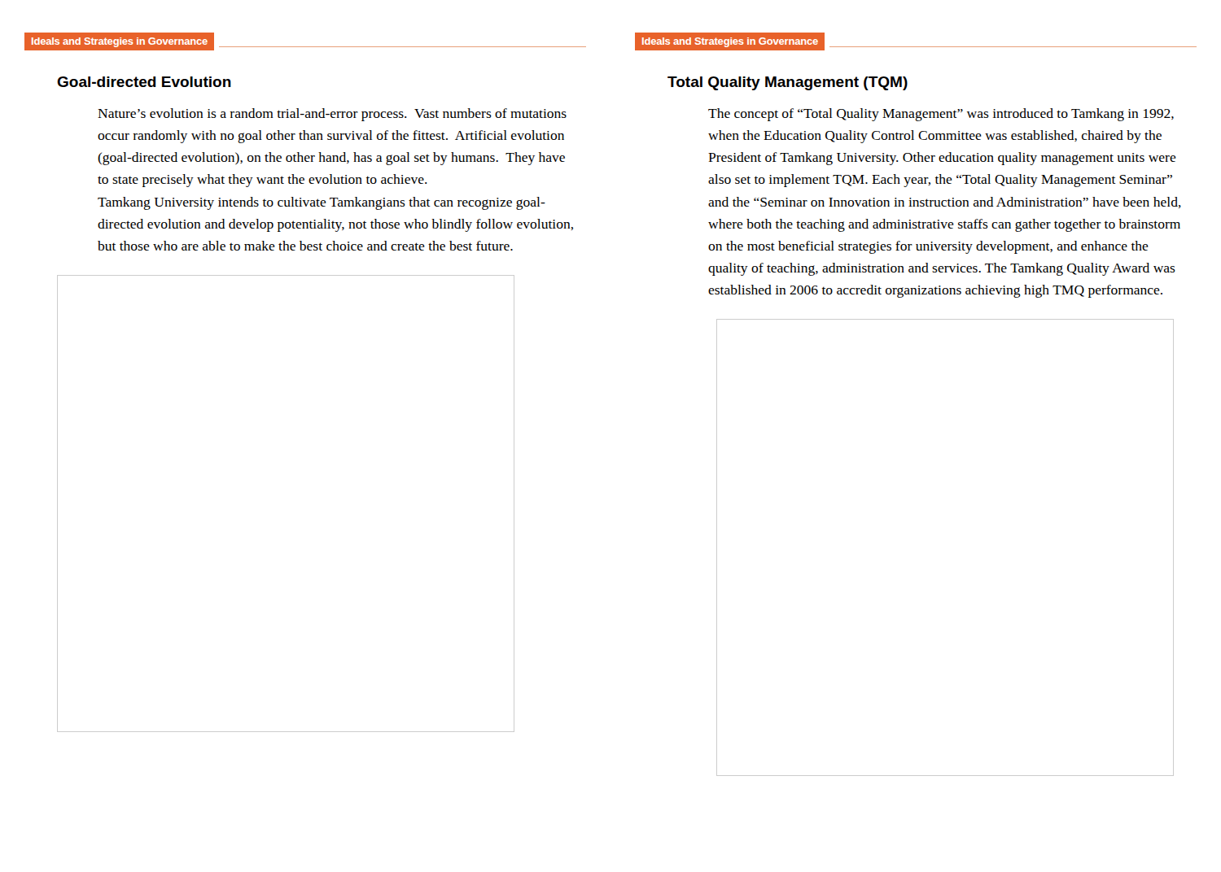Ideals and Strategies in Governance
Goal-directed Evolution
Nature’s evolution is a random trial-and-error process. Vast numbers of mutations occur randomly with no goal other than survival of the fittest. Artificial evolution (goal-directed evolution), on the other hand, has a goal set by humans. They have to state precisely what they want the evolution to achieve.
Tamkang University intends to cultivate Tamkangians that can recognize goal-directed evolution and develop potentiality, not those who blindly follow evolution, but those who are able to make the best choice and create the best future.
Ideals and Strategies in Governance
Total Quality Management (TQM)
The concept of “Total Quality Management” was introduced to Tamkang in 1992, when the Education Quality Control Committee was established, chaired by the President of Tamkang University. Other education quality management units were also set to implement TQM. Each year, the “Total Quality Management Seminar” and the “Seminar on Innovation in instruction and Administration” have been held, where both the teaching and administrative staffs can gather together to brainstorm on the most beneficial strategies for university development, and enhance the quality of teaching, administration and services. The Tamkang Quality Award was established in 2006 to accredit organizations achieving high TMQ performance.